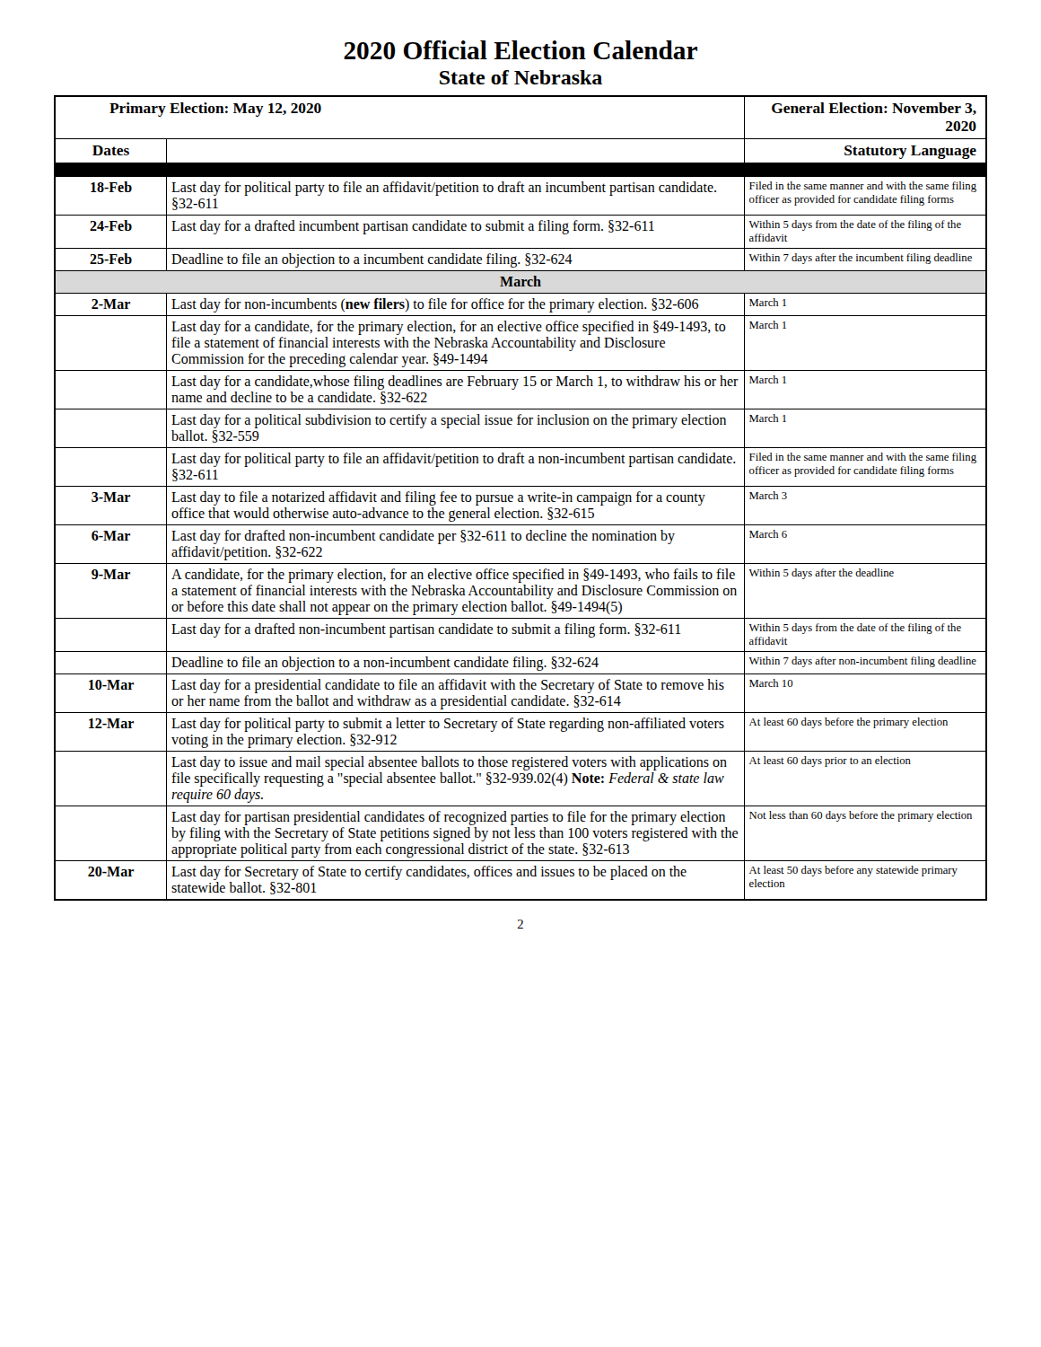2020 Official Election Calendar
State of Nebraska
| Primary Election: May 12, 2020 | General Election: November 3, 2020 |
| Dates | | Statutory Language |
| 18-Feb | Last day for political party to file an affidavit/petition to draft an incumbent partisan candidate. §32-611 | Filed in the same manner and with the same filing officer as provided for candidate filing forms |
| 24-Feb | Last day for a drafted incumbent partisan candidate to submit a filing form. §32-611 | Within 5 days from the date of the filing of the affidavit |
| 25-Feb | Deadline to file an objection to a incumbent candidate filing. §32-624 | Within 7 days after the incumbent filing deadline |
| March |
| 2-Mar | Last day for non-incumbents ( new filers ) to file for office for the primary election. §32-606 | March 1 |
| | Last day for a candidate, for the primary election, for an elective office specified in §49-1493, to file a statement of financial interests with the Nebraska Accountability and Disclosure Commission for the preceding calendar year. §49-1494 | March 1 |
| | Last day for a candidate,whose filing deadlines are February 15 or March 1, to withdraw his or her name and decline to be a candidate. §32-622 | March 1 |
| | Last day for a political subdivision to certify a special issue for inclusion on the primary election ballot. §32-559 | March 1 |
| | Last day for political party to file an affidavit/petition to draft a non-incumbent partisan candidate. §32-611 | Filed in the same manner and with the same filing officer as provided for candidate filing forms |
| 3-Mar | Last day to file a notarized affidavit and filing fee to pursue a write-in campaign for a county office that would otherwise auto-advance to the general election. §32-615 | March 3 |
| 6-Mar | Last day for drafted non-incumbent candidate per §32-611 to decline the nomination by affidavit/petition. §32-622 | March 6 |
| 9-Mar | A candidate, for the primary election, for an elective office specified in §49-1493, who fails to file a statement of financial interests with the Nebraska Accountability and Disclosure Commission on or before this date shall not appear on the primary election ballot. §49-1494(5) | Within 5 days after the deadline |
| | Last day for a drafted non-incumbent partisan candidate to submit a filing form. §32-611 | Within 5 days from the date of the filing of the affidavit |
| | Deadline to file an objection to a non-incumbent candidate filing. §32-624 | Within 7 days after non-incumbent filing deadline |
| 10-Mar | Last day for a presidential candidate to file an affidavit with the Secretary of State to remove his or her name from the ballot and withdraw as a presidential candidate. §32-614 | March 10 |
| 12-Mar | Last day for political party to submit a letter to Secretary of State regarding non-affiliated voters voting in the primary election. §32-912 | At least 60 days before the primary election |
| | Last day to issue and mail special absentee ballots to those registered voters with applications on file specifically requesting a "special absentee ballot." §32-939.02(4) Note: Federal & state law require 60 days. | At least 60 days prior to an election |
| | Last day for partisan presidential candidates of recognized parties to file for the primary election by filing with the Secretary of State petitions signed by not less than 100 voters registered with the appropriate political party from each congressional district of the state. §32-613 | Not less than 60 days before the primary election |
| 20-Mar | Last day for Secretary of State to certify candidates, offices and issues to be placed on the statewide ballot. §32-801 | At least 50 days before any statewide primary election |
2